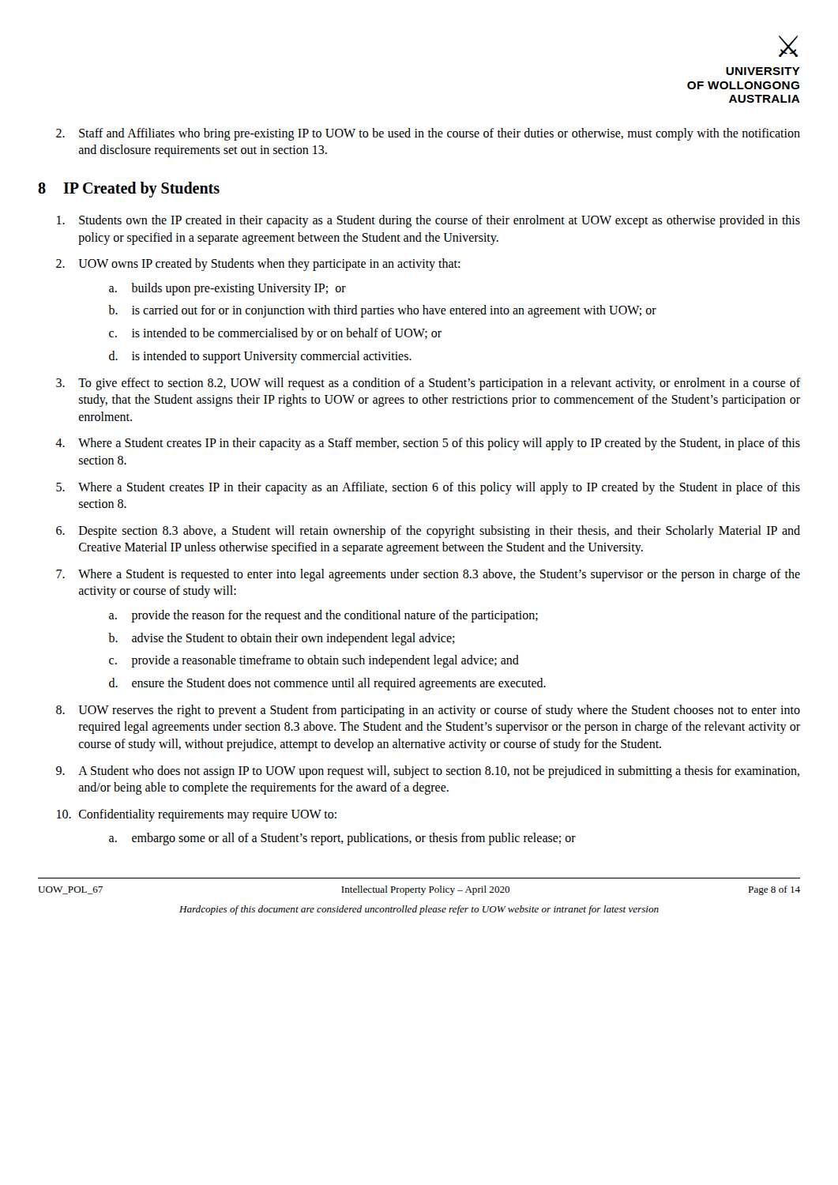⚔
UNIVERSITY
OF WOLLONGONG
AUSTRALIA
2. Staff and Affiliates who bring pre-existing IP to UOW to be used in the course of their duties or otherwise, must comply with the notification and disclosure requirements set out in section 13.
8 IP Created by Students
Students own the IP created in their capacity as a Student during the course of their enrolment at UOW except as otherwise provided in this policy or specified in a separate agreement between the Student and the University.
UOW owns IP created by Students when they participate in an activity that:
builds upon pre-existing University IP; or
is carried out for or in conjunction with third parties who have entered into an agreement with UOW; or
is intended to be commercialised by or on behalf of UOW; or
is intended to support University commercial activities.
To give effect to section 8.2, UOW will request as a condition of a Student’s participation in a relevant activity, or enrolment in a course of study, that the Student assigns their IP rights to UOW or agrees to other restrictions prior to commencement of the Student’s participation or enrolment.
Where a Student creates IP in their capacity as a Staff member, section 5 of this policy will apply to IP created by the Student, in place of this section 8.
Where a Student creates IP in their capacity as an Affiliate, section 6 of this policy will apply to IP created by the Student in place of this section 8.
Despite section 8.3 above, a Student will retain ownership of the copyright subsisting in their thesis, and their Scholarly Material IP and Creative Material IP unless otherwise specified in a separate agreement between the Student and the University.
Where a Student is requested to enter into legal agreements under section 8.3 above, the Student’s supervisor or the person in charge of the activity or course of study will:
provide the reason for the request and the conditional nature of the participation;
advise the Student to obtain their own independent legal advice;
provide a reasonable timeframe to obtain such independent legal advice; and
ensure the Student does not commence until all required agreements are executed.
UOW reserves the right to prevent a Student from participating in an activity or course of study where the Student chooses not to enter into required legal agreements under section 8.3 above. The Student and the Student’s supervisor or the person in charge of the relevant activity or course of study will, without prejudice, attempt to develop an alternative activity or course of study for the Student.
A Student who does not assign IP to UOW upon request will, subject to section 8.10, not be prejudiced in submitting a thesis for examination, and/or being able to complete the requirements for the award of a degree.
Confidentiality requirements may require UOW to:
embargo some or all of a Student’s report, publications, or thesis from public release; or
UOW_POL_67 Intellectual Property Policy – April 2020 Page 8 of 14
Hardcopies of this document are considered uncontrolled please refer to UOW website or intranet for latest version